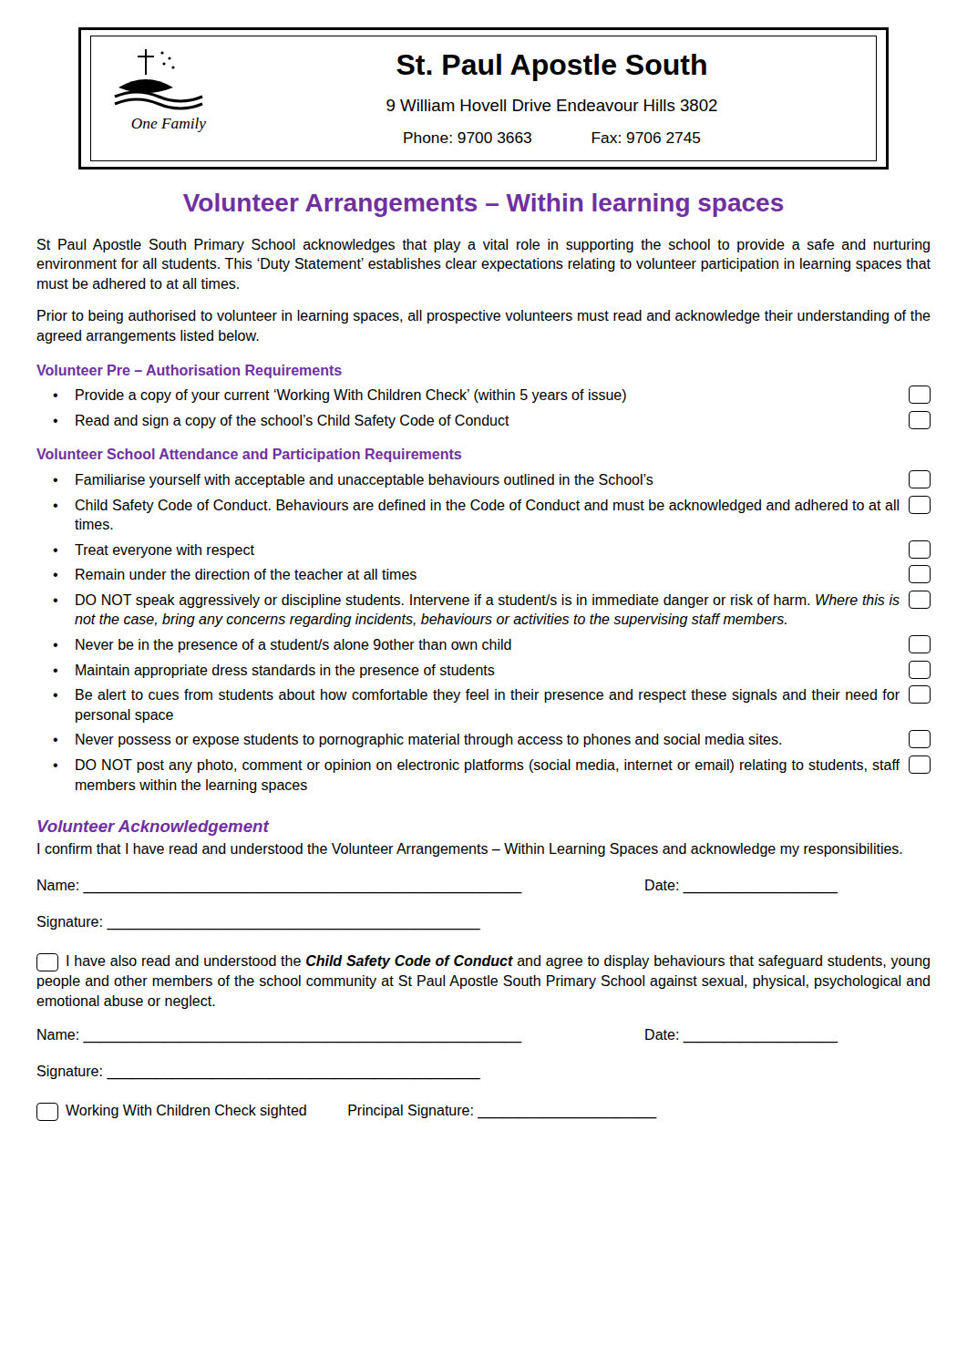One Family
St. Paul Apostle South
9 William Hovell Drive Endeavour Hills 3802
Phone: 9700 3663 Fax: 9706 2745
Volunteer Arrangements – Within learning spaces
St Paul Apostle South Primary School acknowledges that play a vital role in supporting the school to provide a safe and nurturing environment for all students. This ‘Duty Statement’ establishes clear expectations relating to volunteer participation in learning spaces that must be adhered to at all times.
Prior to being authorised to volunteer in learning spaces, all prospective volunteers must read and acknowledge their understanding of the agreed arrangements listed below.
Volunteer Pre – Authorisation Requirements
Provide a copy of your current ‘Working With Children Check’ (within 5 years of issue)
Read and sign a copy of the school’s Child Safety Code of Conduct
Volunteer School Attendance and Participation Requirements
Familiarise yourself with acceptable and unacceptable behaviours outlined in the School’s
Child Safety Code of Conduct. Behaviours are defined in the Code of Conduct and must be acknowledged and adhered to at all times.
Treat everyone with respect
Remain under the direction of the teacher at all times
DO NOT speak aggressively or discipline students. Intervene if a student/s is in immediate danger or risk of harm. Where this is not the case, bring any concerns regarding incidents, behaviours or activities to the supervising staff members.
Never be in the presence of a student/s alone 9other than own child
Maintain appropriate dress standards in the presence of students
Be alert to cues from students about how comfortable they feel in their presence and respect these signals and their need for personal space
Never possess or expose students to pornographic material through access to phones and social media sites.
DO NOT post any photo, comment or opinion on electronic platforms (social media, internet or email) relating to students, staff members within the learning spaces
Volunteer Acknowledgement
I confirm that I have read and understood the Volunteer Arrangements – Within Learning Spaces and acknowledge my responsibilities.
Name: ______________________________________________________
Date: ___________________
Signature: ______________________________________________
I have also read and understood the Child Safety Code of Conduct and agree to display behaviours that safeguard students, young people and other members of the school community at St Paul Apostle South Primary School against sexual, physical, psychological and emotional abuse or neglect.
Name: ______________________________________________________
Date: ___________________
Signature: ______________________________________________
Working With Children Check sighted Principal Signature: ______________________